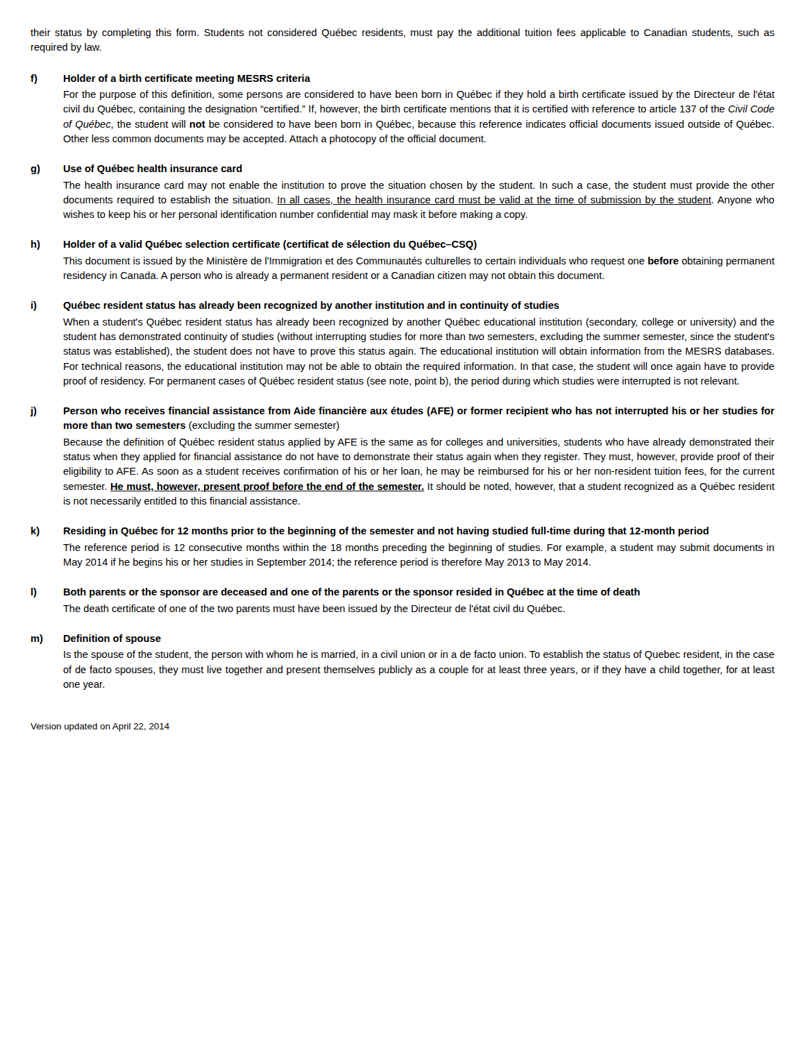their status by completing this form. Students not considered Québec residents, must pay the additional tuition fees applicable to Canadian students, such as required by law.
f) Holder of a birth certificate meeting MESRS criteria
For the purpose of this definition, some persons are considered to have been born in Québec if they hold a birth certificate issued by the Directeur de l'état civil du Québec, containing the designation “certified.” If, however, the birth certificate mentions that it is certified with reference to article 137 of the Civil Code of Québec, the student will not be considered to have been born in Québec, because this reference indicates official documents issued outside of Québec. Other less common documents may be accepted. Attach a photocopy of the official document.
g) Use of Québec health insurance card
The health insurance card may not enable the institution to prove the situation chosen by the student. In such a case, the student must provide the other documents required to establish the situation. In all cases, the health insurance card must be valid at the time of submission by the student. Anyone who wishes to keep his or her personal identification number confidential may mask it before making a copy.
h) Holder of a valid Québec selection certificate (certificat de sélection du Québec–CSQ)
This document is issued by the Ministère de l'Immigration et des Communautés culturelles to certain individuals who request one before obtaining permanent residency in Canada. A person who is already a permanent resident or a Canadian citizen may not obtain this document.
i) Québec resident status has already been recognized by another institution and in continuity of studies
When a student's Québec resident status has already been recognized by another Québec educational institution (secondary, college or university) and the student has demonstrated continuity of studies (without interrupting studies for more than two semesters, excluding the summer semester, since the student's status was established), the student does not have to prove this status again. The educational institution will obtain information from the MESRS databases. For technical reasons, the educational institution may not be able to obtain the required information. In that case, the student will once again have to provide proof of residency. For permanent cases of Québec resident status (see note, point b), the period during which studies were interrupted is not relevant.
j) Person who receives financial assistance from Aide financière aux études (AFE) or former recipient who has not interrupted his or her studies for more than two semesters (excluding the summer semester)
Because the definition of Québec resident status applied by AFE is the same as for colleges and universities, students who have already demonstrated their status when they applied for financial assistance do not have to demonstrate their status again when they register. They must, however, provide proof of their eligibility to AFE. As soon as a student receives confirmation of his or her loan, he may be reimbursed for his or her non-resident tuition fees, for the current semester. He must, however, present proof before the end of the semester. It should be noted, however, that a student recognized as a Québec resident is not necessarily entitled to this financial assistance.
k) Residing in Québec for 12 months prior to the beginning of the semester and not having studied full-time during that 12-month period
The reference period is 12 consecutive months within the 18 months preceding the beginning of studies. For example, a student may submit documents in May 2014 if he begins his or her studies in September 2014; the reference period is therefore May 2013 to May 2014.
l) Both parents or the sponsor are deceased and one of the parents or the sponsor resided in Québec at the time of death
The death certificate of one of the two parents must have been issued by the Directeur de l'état civil du Québec.
m) Definition of spouse
Is the spouse of the student, the person with whom he is married, in a civil union or in a de facto union. To establish the status of Quebec resident, in the case of de facto spouses, they must live together and present themselves publicly as a couple for at least three years, or if they have a child together, for at least one year.
Version updated on April 22, 2014